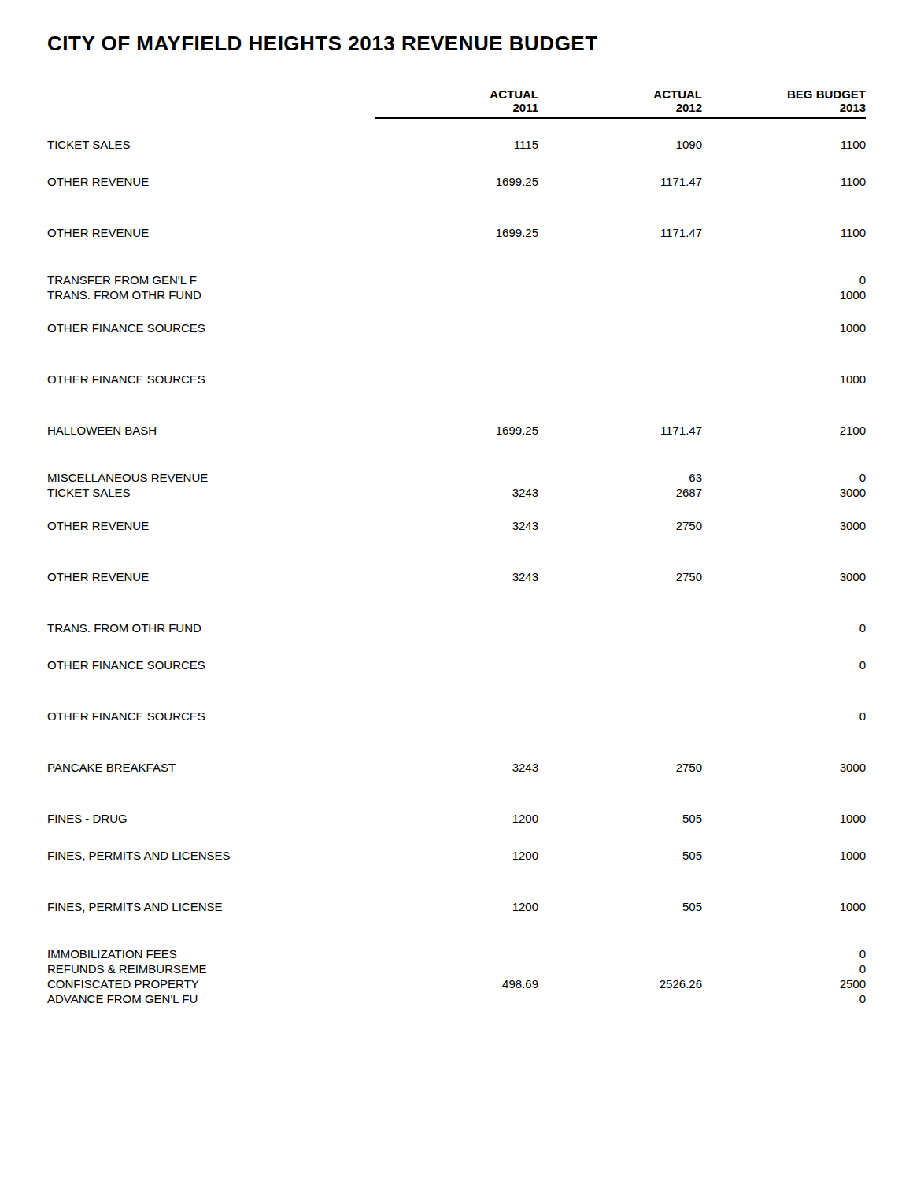CITY OF MAYFIELD HEIGHTS 2013 REVENUE BUDGET
| | ACTUAL 2011 | ACTUAL 2012 | BEG BUDGET 2013 |
| --- | --- | --- | --- |
| TICKET SALES | 1115 | 1090 | 1100 |
| OTHER REVENUE | 1699.25 | 1171.47 | 1100 |
| OTHER REVENUE | 1699.25 | 1171.47 | 1100 |
| TRANSFER FROM GEN'L F | | | 0 |
| TRANS. FROM OTHR FUND | | | 1000 |
| OTHER FINANCE SOURCES | | | 1000 |
| OTHER FINANCE SOURCES | | | 1000 |
| HALLOWEEN BASH | 1699.25 | 1171.47 | 2100 |
| MISCELLANEOUS REVENUE | | 63 | 0 |
| TICKET SALES | 3243 | 2687 | 3000 |
| OTHER REVENUE | 3243 | 2750 | 3000 |
| OTHER REVENUE | 3243 | 2750 | 3000 |
| TRANS. FROM OTHR FUND | | | 0 |
| OTHER FINANCE SOURCES | | | 0 |
| OTHER FINANCE SOURCES | | | 0 |
| PANCAKE BREAKFAST | 3243 | 2750 | 3000 |
| FINES - DRUG | 1200 | 505 | 1000 |
| FINES, PERMITS AND LICENSES | 1200 | 505 | 1000 |
| FINES, PERMITS AND LICENSE | 1200 | 505 | 1000 |
| IMMOBILIZATION FEES | | | 0 |
| REFUNDS & REIMBURSEME | | | 0 |
| CONFISCATED PROPERTY | 498.69 | 2526.26 | 2500 |
| ADVANCE FROM GEN'L FU | | | 0 |